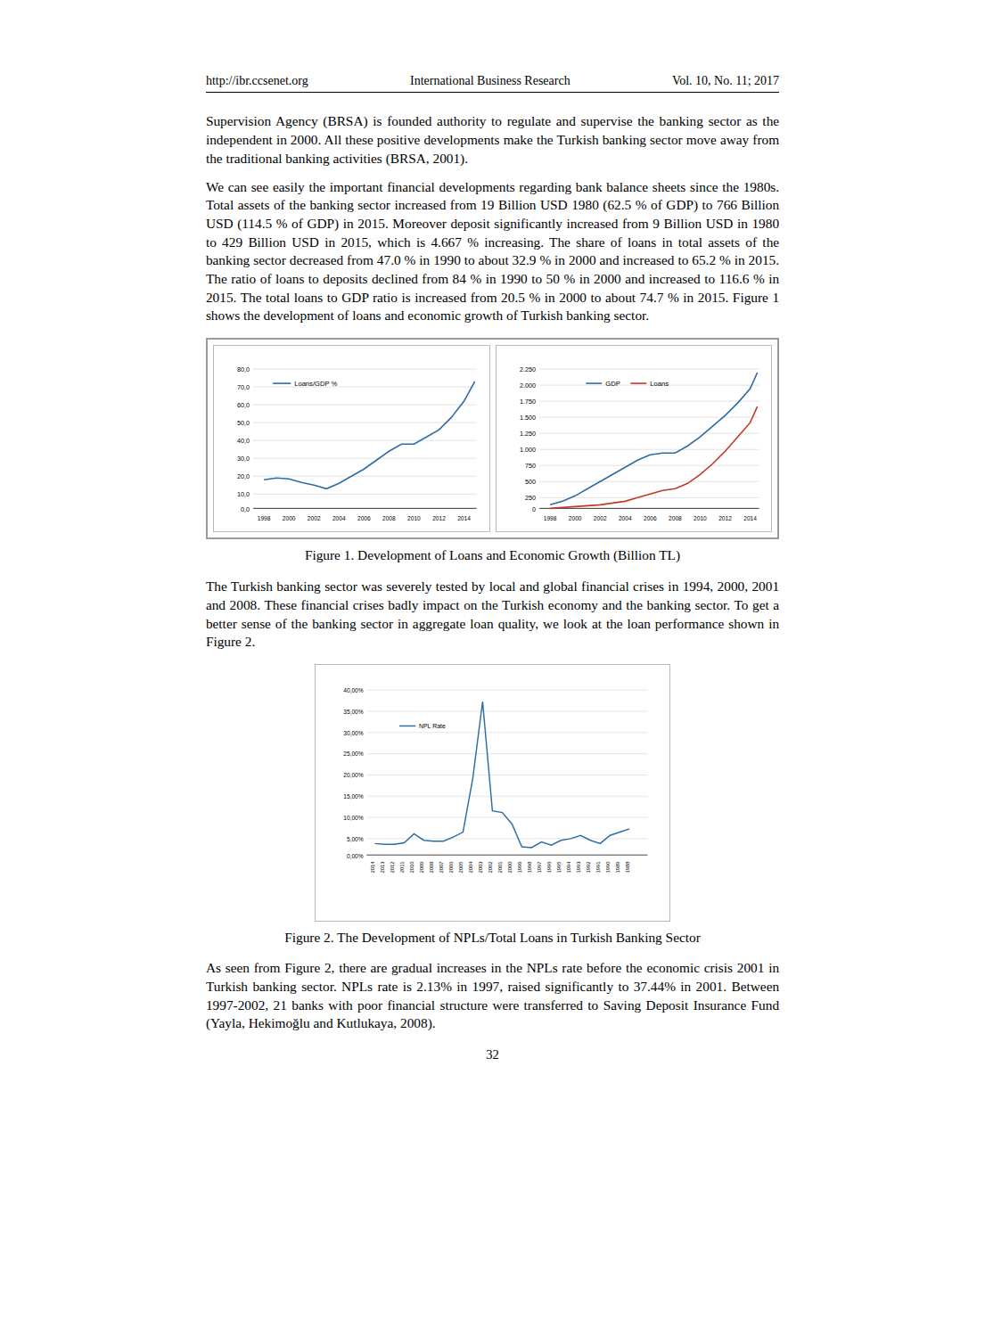http://ibr.ccsenet.org International Business Research Vol. 10, No. 11; 2017
Supervision Agency (BRSA) is founded authority to regulate and supervise the banking sector as the independent in 2000. All these positive developments make the Turkish banking sector move away from the traditional banking activities (BRSA, 2001).
We can see easily the important financial developments regarding bank balance sheets since the 1980s. Total assets of the banking sector increased from 19 Billion USD 1980 (62.5 % of GDP) to 766 Billion USD (114.5 % of GDP) in 2015. Moreover deposit significantly increased from 9 Billion USD in 1980 to 429 Billion USD in 2015, which is 4.667 % increasing. The share of loans in total assets of the banking sector decreased from 47.0 % in 1990 to about 32.9 % in 2000 and increased to 65.2 % in 2015. The ratio of loans to deposits declined from 84 % in 1990 to 50 % in 2000 and increased to 116.6 % in 2015. The total loans to GDP ratio is increased from 20.5 % in 2000 to about 74.7 % in 2015. Figure 1 shows the development of loans and economic growth of Turkish banking sector.
80,0 70,0 60,0 50,0 40,0 30,0 20,0 10,0 0,0 Loans/GDP % 1998 2000 2002 2004 2006 2008 2010 2012 2014
2.250 2.000 1.750 1.500 1.250 1.000 750 500 250 0 GDP Loans 1998 2000 2002 2004 2006 2008 2010 2012 2014
Figure 1. Development of Loans and Economic Growth (Billion TL)
The Turkish banking sector was severely tested by local and global financial crises in 1994, 2000, 2001 and 2008. These financial crises badly impact on the Turkish economy and the banking sector. To get a better sense of the banking sector in aggregate loan quality, we look at the loan performance shown in Figure 2.
40,00% 35,00% 30,00% 25,00% 20,00% 15,00% 10,00% 5,00% 0,00% NPL Rate 2014 2013 2012 2011 2010 2009 2008 2007 2006 2005 2004 2003 2002 2001 2000 1999 1998 1997 1996 1995 1994 1993 1992 1991 1990 1989 1988
Figure 2. The Development of NPLs/Total Loans in Turkish Banking Sector
As seen from Figure 2, there are gradual increases in the NPLs rate before the economic crisis 2001 in Turkish banking sector. NPLs rate is 2.13% in 1997, raised significantly to 37.44% in 2001. Between 1997-2002, 21 banks with poor financial structure were transferred to Saving Deposit Insurance Fund (Yayla, Hekimoğlu and Kutlukaya, 2008).
32